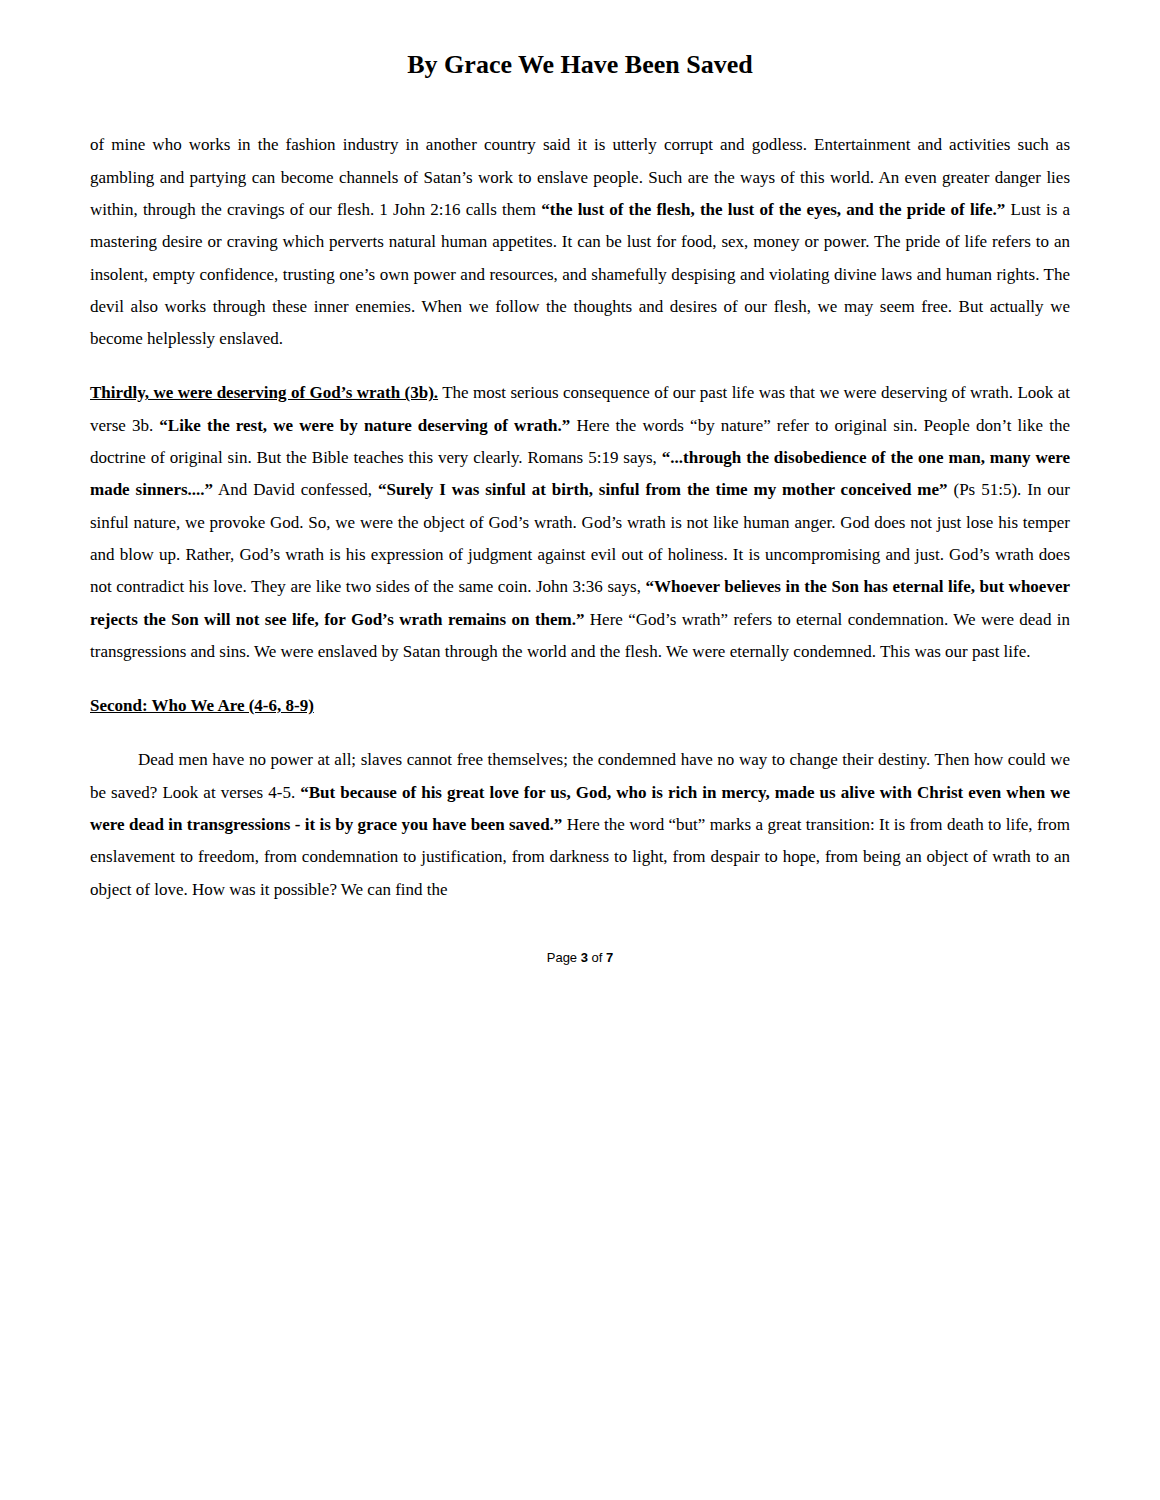By Grace We Have Been Saved
of mine who works in the fashion industry in another country said it is utterly corrupt and godless. Entertainment and activities such as gambling and partying can become channels of Satan’s work to enslave people. Such are the ways of this world. An even greater danger lies within, through the cravings of our flesh. 1 John 2:16 calls them “the lust of the flesh, the lust of the eyes, and the pride of life.” Lust is a mastering desire or craving which perverts natural human appetites. It can be lust for food, sex, money or power. The pride of life refers to an insolent, empty confidence, trusting one’s own power and resources, and shamefully despising and violating divine laws and human rights. The devil also works through these inner enemies. When we follow the thoughts and desires of our flesh, we may seem free. But actually we become helplessly enslaved.
Thirdly, we were deserving of God’s wrath (3b). The most serious consequence of our past life was that we were deserving of wrath. Look at verse 3b. “Like the rest, we were by nature deserving of wrath.” Here the words “by nature” refer to original sin. People don’t like the doctrine of original sin. But the Bible teaches this very clearly. Romans 5:19 says, “...through the disobedience of the one man, many were made sinners....” And David confessed, “Surely I was sinful at birth, sinful from the time my mother conceived me” (Ps 51:5). In our sinful nature, we provoke God. So, we were the object of God’s wrath. God’s wrath is not like human anger. God does not just lose his temper and blow up. Rather, God’s wrath is his expression of judgment against evil out of holiness. It is uncompromising and just. God’s wrath does not contradict his love. They are like two sides of the same coin. John 3:36 says, “Whoever believes in the Son has eternal life, but whoever rejects the Son will not see life, for God’s wrath remains on them.” Here “God’s wrath” refers to eternal condemnation. We were dead in transgressions and sins. We were enslaved by Satan through the world and the flesh. We were eternally condemned. This was our past life.
Second: Who We Are (4-6, 8-9)
Dead men have no power at all; slaves cannot free themselves; the condemned have no way to change their destiny. Then how could we be saved? Look at verses 4-5. “But because of his great love for us, God, who is rich in mercy, made us alive with Christ even when we were dead in transgressions - it is by grace you have been saved.” Here the word “but” marks a great transition: It is from death to life, from enslavement to freedom, from condemnation to justification, from darkness to light, from despair to hope, from being an object of wrath to an object of love. How was it possible? We can find the
Page 3 of 7